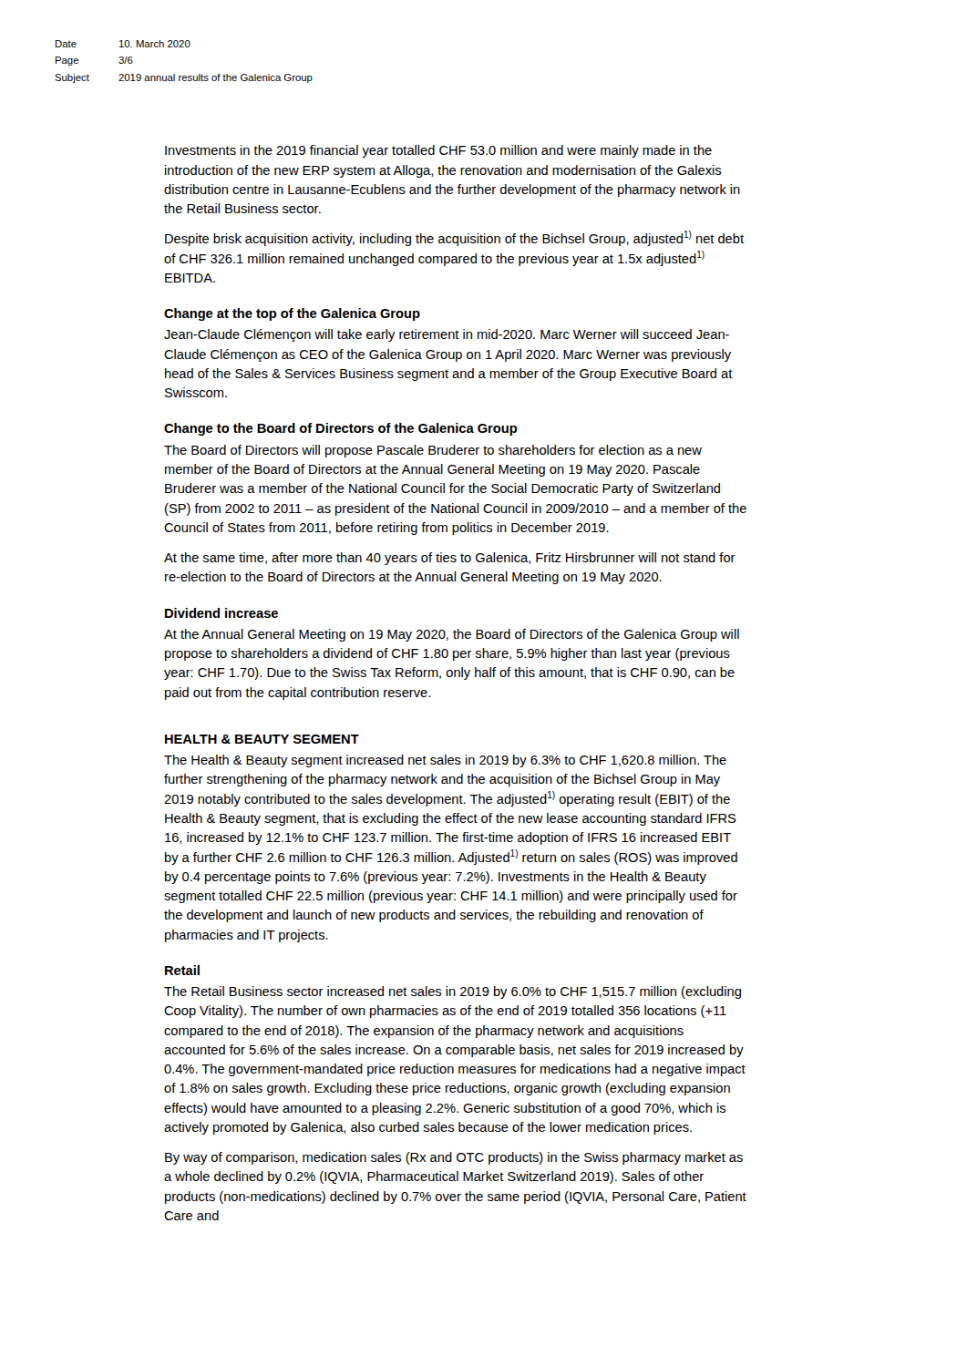| Date | 10. March 2020 |
| Page | 3/6 |
| Subject | 2019 annual results of the Galenica Group |
Investments in the 2019 financial year totalled CHF 53.0 million and were mainly made in the introduction of the new ERP system at Alloga, the renovation and modernisation of the Galexis distribution centre in Lausanne-Ecublens and the further development of the pharmacy network in the Retail Business sector.
Despite brisk acquisition activity, including the acquisition of the Bichsel Group, adjusted1) net debt of CHF 326.1 million remained unchanged compared to the previous year at 1.5x adjusted1) EBITDA.
Change at the top of the Galenica Group
Jean-Claude Clémençon will take early retirement in mid-2020. Marc Werner will succeed Jean-Claude Clémençon as CEO of the Galenica Group on 1 April 2020. Marc Werner was previously head of the Sales & Services Business segment and a member of the Group Executive Board at Swisscom.
Change to the Board of Directors of the Galenica Group
The Board of Directors will propose Pascale Bruderer to shareholders for election as a new member of the Board of Directors at the Annual General Meeting on 19 May 2020. Pascale Bruderer was a member of the National Council for the Social Democratic Party of Switzerland (SP) from 2002 to 2011 – as president of the National Council in 2009/2010 – and a member of the Council of States from 2011, before retiring from politics in December 2019.
At the same time, after more than 40 years of ties to Galenica, Fritz Hirsbrunner will not stand for re-election to the Board of Directors at the Annual General Meeting on 19 May 2020.
Dividend increase
At the Annual General Meeting on 19 May 2020, the Board of Directors of the Galenica Group will propose to shareholders a dividend of CHF 1.80 per share, 5.9% higher than last year (previous year: CHF 1.70). Due to the Swiss Tax Reform, only half of this amount, that is CHF 0.90, can be paid out from the capital contribution reserve.
HEALTH & BEAUTY SEGMENT
The Health & Beauty segment increased net sales in 2019 by 6.3% to CHF 1,620.8 million. The further strengthening of the pharmacy network and the acquisition of the Bichsel Group in May 2019 notably contributed to the sales development. The adjusted1) operating result (EBIT) of the Health & Beauty segment, that is excluding the effect of the new lease accounting standard IFRS 16, increased by 12.1% to CHF 123.7 million. The first-time adoption of IFRS 16 increased EBIT by a further CHF 2.6 million to CHF 126.3 million. Adjusted1) return on sales (ROS) was improved by 0.4 percentage points to 7.6% (previous year: 7.2%). Investments in the Health & Beauty segment totalled CHF 22.5 million (previous year: CHF 14.1 million) and were principally used for the development and launch of new products and services, the rebuilding and renovation of pharmacies and IT projects.
Retail
The Retail Business sector increased net sales in 2019 by 6.0% to CHF 1,515.7 million (excluding Coop Vitality). The number of own pharmacies as of the end of 2019 totalled 356 locations (+11 compared to the end of 2018). The expansion of the pharmacy network and acquisitions accounted for 5.6% of the sales increase. On a comparable basis, net sales for 2019 increased by 0.4%. The government-mandated price reduction measures for medications had a negative impact of 1.8% on sales growth. Excluding these price reductions, organic growth (excluding expansion effects) would have amounted to a pleasing 2.2%. Generic substitution of a good 70%, which is actively promoted by Galenica, also curbed sales because of the lower medication prices.
By way of comparison, medication sales (Rx and OTC products) in the Swiss pharmacy market as a whole declined by 0.2% (IQVIA, Pharmaceutical Market Switzerland 2019). Sales of other products (non-medications) declined by 0.7% over the same period (IQVIA, Personal Care, Patient Care and